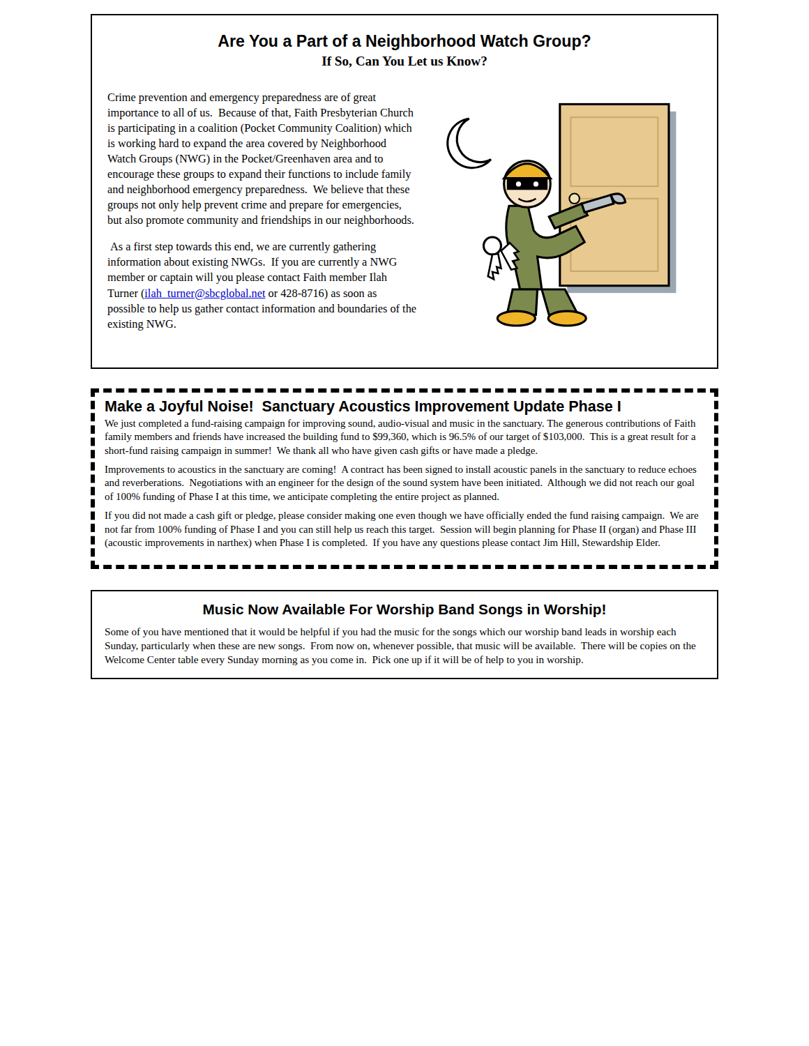Are You a Part of a Neighborhood Watch Group?
If So, Can You Let us Know?
Crime prevention and emergency preparedness are of great importance to all of us. Because of that, Faith Presbyterian Church is participating in a coalition (Pocket Community Coalition) which is working hard to expand the area covered by Neighborhood Watch Groups (NWG) in the Pocket/Greenhaven area and to encourage these groups to expand their functions to include family and neighborhood emergency preparedness. We believe that these groups not only help prevent crime and prepare for emergencies, but also promote community and friendships in our neighborhoods.
As a first step towards this end, we are currently gathering information about existing NWGs. If you are currently a NWG member or captain will you please contact Faith member Ilah Turner (ilah_turner@sbcglobal.net or 428-8716) as soon as possible to help us gather contact information and boundaries of the existing NWG.
Make a Joyful Noise! Sanctuary Acoustics Improvement Update Phase I
We just completed a fund-raising campaign for improving sound, audio-visual and music in the sanctuary. The generous contributions of Faith family members and friends have increased the building fund to $99,360, which is 96.5% of our target of $103,000. This is a great result for a short-fund raising campaign in summer! We thank all who have given cash gifts or have made a pledge.
Improvements to acoustics in the sanctuary are coming! A contract has been signed to install acoustic panels in the sanctuary to reduce echoes and reverberations. Negotiations with an engineer for the design of the sound system have been initiated. Although we did not reach our goal of 100% funding of Phase I at this time, we anticipate completing the entire project as planned.
If you did not made a cash gift or pledge, please consider making one even though we have officially ended the fund raising campaign. We are not far from 100% funding of Phase I and you can still help us reach this target. Session will begin planning for Phase II (organ) and Phase III (acoustic improvements in narthex) when Phase I is completed. If you have any questions please contact Jim Hill, Stewardship Elder.
Music Now Available For Worship Band Songs in Worship!
Some of you have mentioned that it would be helpful if you had the music for the songs which our worship band leads in worship each Sunday, particularly when these are new songs. From now on, whenever possible, that music will be available. There will be copies on the Welcome Center table every Sunday morning as you come in. Pick one up if it will be of help to you in worship.